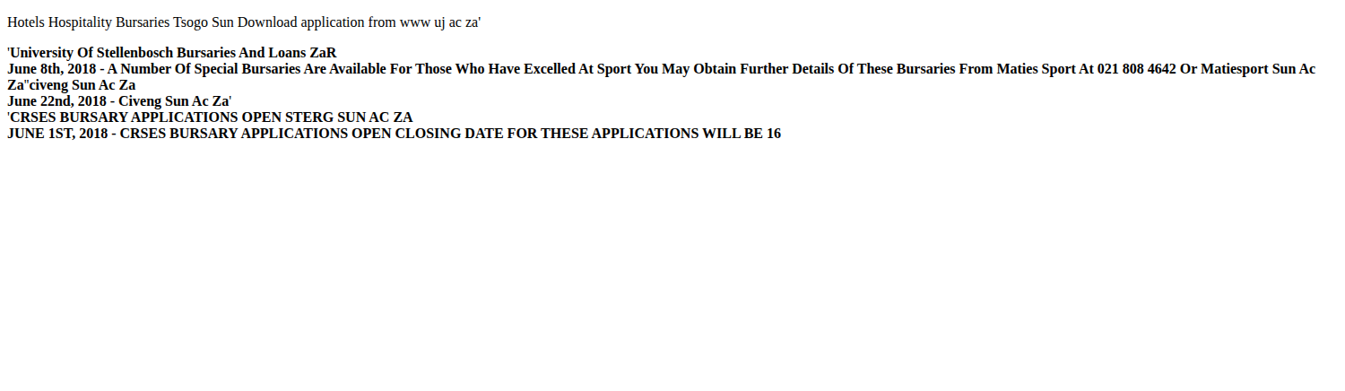Hotels Hospitality Bursaries Tsogo Sun Download application from www uj ac za'
'University Of Stellenbosch Bursaries And Loans ZaR
June 8th, 2018 - A Number Of Special Bursaries Are Available For Those Who Have Excelled At Sport You May Obtain Further Details Of These Bursaries From Maties Sport At 021 808 4642 Or Matiesport Sun Ac Za''civeng Sun Ac Za
June 22nd, 2018 - Civeng Sun Ac Za'
'CRSES BURSARY APPLICATIONS OPEN STERG SUN AC ZA
JUNE 1ST, 2018 - CRSES BURSARY APPLICATIONS OPEN CLOSING DATE FOR THESE APPLICATIONS WILL BE 16